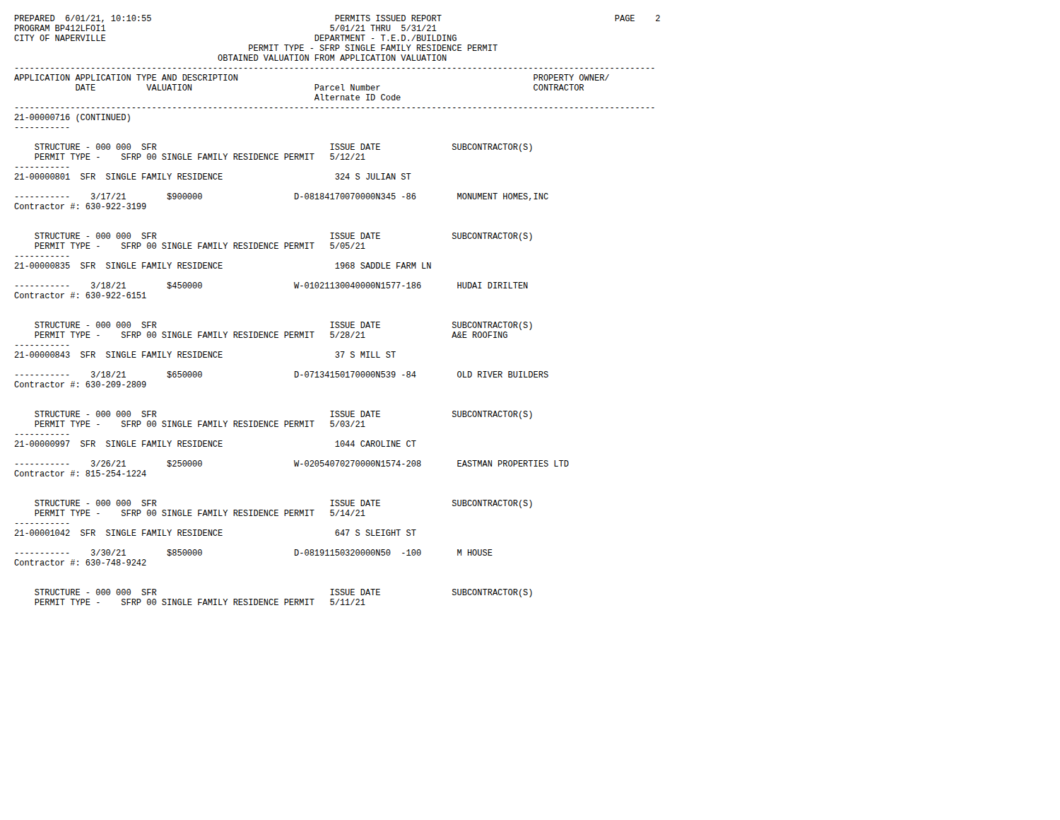PREPARED  6/01/21, 10:10:55                                    PERMITS ISSUED REPORT                                  PAGE    2
PROGRAM BP412LFOI1                                            5/01/21 THRU  5/31/21
CITY OF NAPERVILLE                                         DEPARTMENT - T.E.D./BUILDING
                                              PERMIT TYPE - SFRP SINGLE FAMILY RESIDENCE PERMIT
                                        OBTAINED VALUATION FROM APPLICATION VALUATION
------------------------------------------------------------------------------------------------------------------------------
APPLICATION APPLICATION TYPE AND DESCRIPTION                                                          PROPERTY OWNER/
            DATE          VALUATION                        Parcel Number                              CONTRACTOR
                                                           Alternate ID Code
------------------------------------------------------------------------------------------------------------------------------
21-00000716 (CONTINUED)
-----------

    STRUCTURE - 000 000  SFR                                  ISSUE DATE              SUBCONTRACTOR(S)
    PERMIT TYPE -    SFRP 00 SINGLE FAMILY RESIDENCE PERMIT   5/12/21
-----------
21-00000801  SFR  SINGLE FAMILY RESIDENCE                      324 S JULIAN ST

-----------    3/17/21        $900000                  D-08184170070000N345 -86        MONUMENT HOMES,INC
Contractor #: 630-922-3199


    STRUCTURE - 000 000  SFR                                  ISSUE DATE              SUBCONTRACTOR(S)
    PERMIT TYPE -    SFRP 00 SINGLE FAMILY RESIDENCE PERMIT   5/05/21
-----------
21-00000835  SFR  SINGLE FAMILY RESIDENCE                      1968 SADDLE FARM LN

-----------    3/18/21        $450000                  W-01021130040000N1577-186       HUDAI DIRILTEN
Contractor #: 630-922-6151


    STRUCTURE - 000 000  SFR                                  ISSUE DATE              SUBCONTRACTOR(S)
    PERMIT TYPE -    SFRP 00 SINGLE FAMILY RESIDENCE PERMIT   5/28/21                 A&E ROOFING
-----------
21-00000843  SFR  SINGLE FAMILY RESIDENCE                      37 S MILL ST

-----------    3/18/21        $650000                  D-07134150170000N539 -84        OLD RIVER BUILDERS
Contractor #: 630-209-2809


    STRUCTURE - 000 000  SFR                                  ISSUE DATE              SUBCONTRACTOR(S)
    PERMIT TYPE -    SFRP 00 SINGLE FAMILY RESIDENCE PERMIT   5/03/21
-----------
21-00000997  SFR  SINGLE FAMILY RESIDENCE                      1044 CAROLINE CT

-----------    3/26/21        $250000                  W-02054070270000N1574-208       EASTMAN PROPERTIES LTD
Contractor #: 815-254-1224


    STRUCTURE - 000 000  SFR                                  ISSUE DATE              SUBCONTRACTOR(S)
    PERMIT TYPE -    SFRP 00 SINGLE FAMILY RESIDENCE PERMIT   5/14/21
-----------
21-00001042  SFR  SINGLE FAMILY RESIDENCE                      647 S SLEIGHT ST

-----------    3/30/21        $850000                  D-08191150320000N50  -100       M HOUSE
Contractor #: 630-748-9242


    STRUCTURE - 000 000  SFR                                  ISSUE DATE              SUBCONTRACTOR(S)
    PERMIT TYPE -    SFRP 00 SINGLE FAMILY RESIDENCE PERMIT   5/11/21